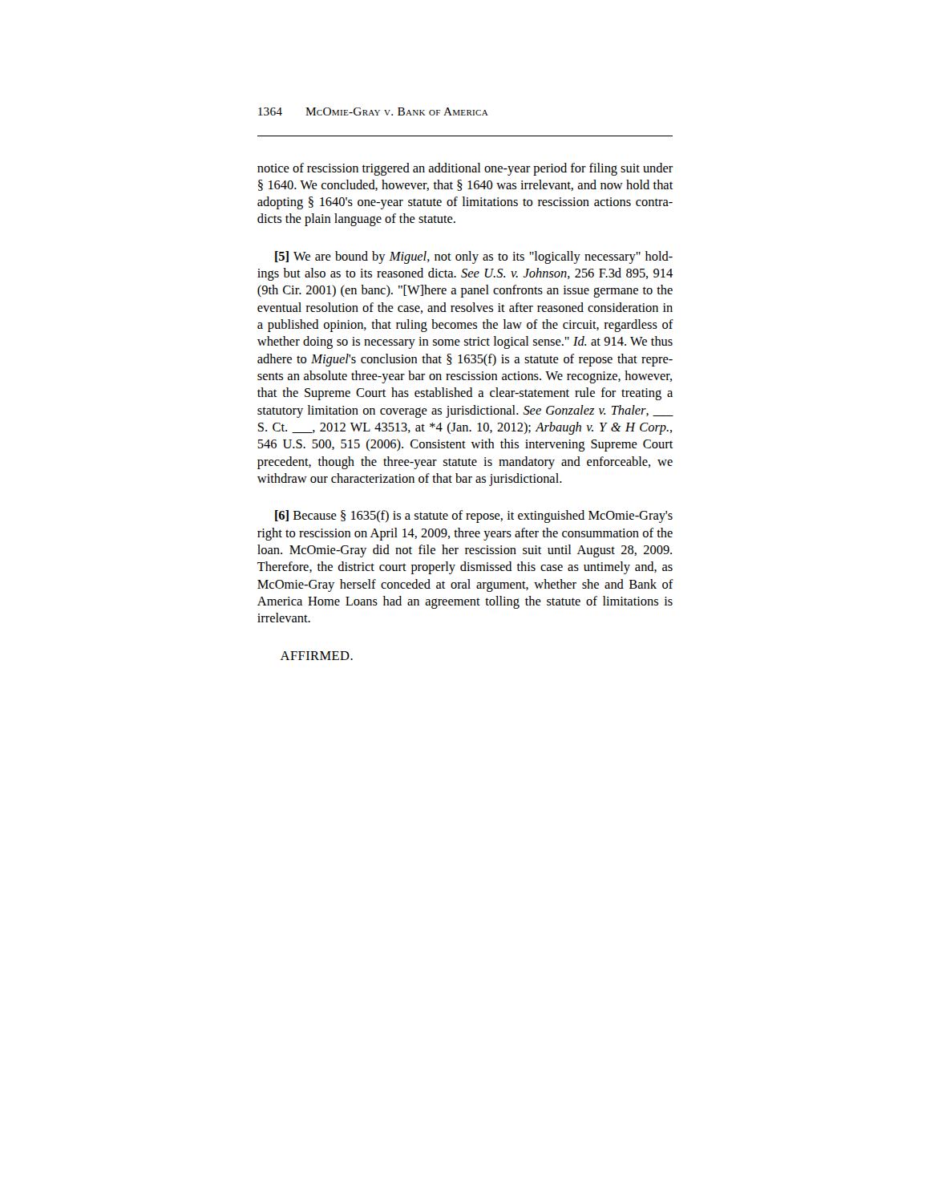1364 McOmie-Gray v. Bank of America
notice of rescission triggered an additional one-year period for filing suit under § 1640. We concluded, however, that § 1640 was irrelevant, and now hold that adopting § 1640's one-year statute of limitations to rescission actions contradicts the plain language of the statute.
[5] We are bound by Miguel, not only as to its "logically necessary" holdings but also as to its reasoned dicta. See U.S. v. Johnson, 256 F.3d 895, 914 (9th Cir. 2001) (en banc). "[W]here a panel confronts an issue germane to the eventual resolution of the case, and resolves it after reasoned consideration in a published opinion, that ruling becomes the law of the circuit, regardless of whether doing so is necessary in some strict logical sense." Id. at 914. We thus adhere to Miguel's conclusion that § 1635(f) is a statute of repose that represents an absolute three-year bar on rescission actions. We recognize, however, that the Supreme Court has established a clear-statement rule for treating a statutory limitation on coverage as jurisdictional. See Gonzalez v. Thaler, ___ S. Ct. ___, 2012 WL 43513, at *4 (Jan. 10, 2012); Arbaugh v. Y & H Corp., 546 U.S. 500, 515 (2006). Consistent with this intervening Supreme Court precedent, though the three-year statute is mandatory and enforceable, we withdraw our characterization of that bar as jurisdictional.
[6] Because § 1635(f) is a statute of repose, it extinguished McOmie-Gray's right to rescission on April 14, 2009, three years after the consummation of the loan. McOmie-Gray did not file her rescission suit until August 28, 2009. Therefore, the district court properly dismissed this case as untimely and, as McOmie-Gray herself conceded at oral argument, whether she and Bank of America Home Loans had an agreement tolling the statute of limitations is irrelevant.
AFFIRMED.